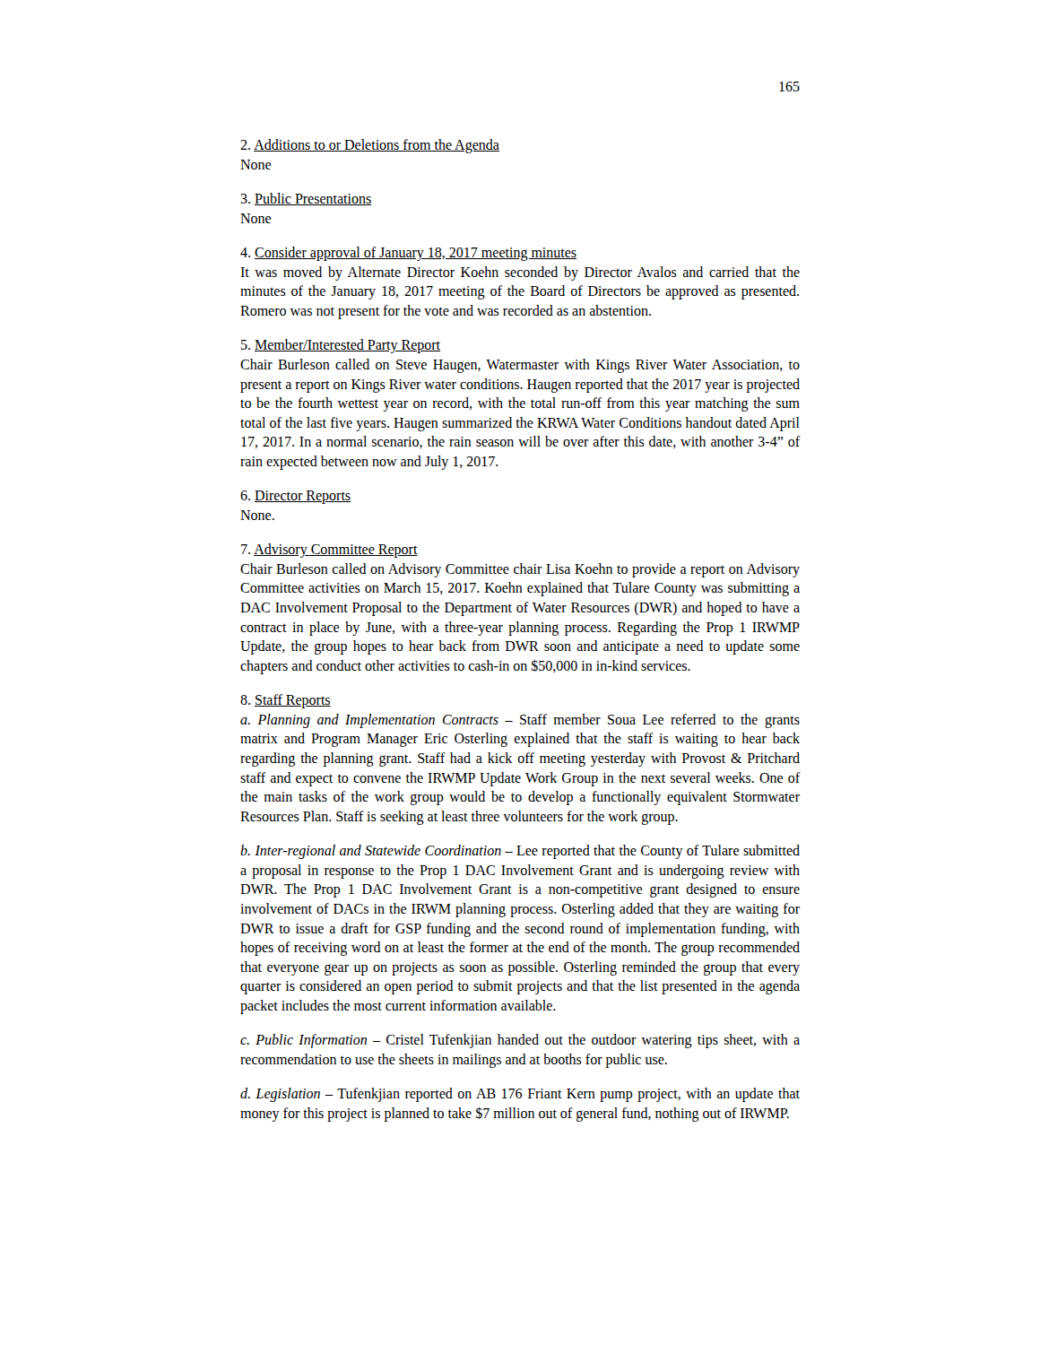165
2. Additions to or Deletions from the Agenda
None
3. Public Presentations
None
4. Consider approval of January 18, 2017 meeting minutes
It was moved by Alternate Director Koehn seconded by Director Avalos and carried that the minutes of the January 18, 2017 meeting of the Board of Directors be approved as presented. Romero was not present for the vote and was recorded as an abstention.
5. Member/Interested Party Report
Chair Burleson called on Steve Haugen, Watermaster with Kings River Water Association, to present a report on Kings River water conditions. Haugen reported that the 2017 year is projected to be the fourth wettest year on record, with the total run-off from this year matching the sum total of the last five years. Haugen summarized the KRWA Water Conditions handout dated April 17, 2017. In a normal scenario, the rain season will be over after this date, with another 3-4” of rain expected between now and July 1, 2017.
6. Director Reports
None.
7. Advisory Committee Report
Chair Burleson called on Advisory Committee chair Lisa Koehn to provide a report on Advisory Committee activities on March 15, 2017. Koehn explained that Tulare County was submitting a DAC Involvement Proposal to the Department of Water Resources (DWR) and hoped to have a contract in place by June, with a three-year planning process. Regarding the Prop 1 IRWMP Update, the group hopes to hear back from DWR soon and anticipate a need to update some chapters and conduct other activities to cash-in on $50,000 in in-kind services.
8. Staff Reports
a. Planning and Implementation Contracts – Staff member Soua Lee referred to the grants matrix and Program Manager Eric Osterling explained that the staff is waiting to hear back regarding the planning grant. Staff had a kick off meeting yesterday with Provost & Pritchard staff and expect to convene the IRWMP Update Work Group in the next several weeks. One of the main tasks of the work group would be to develop a functionally equivalent Stormwater Resources Plan. Staff is seeking at least three volunteers for the work group.
b. Inter-regional and Statewide Coordination – Lee reported that the County of Tulare submitted a proposal in response to the Prop 1 DAC Involvement Grant and is undergoing review with DWR. The Prop 1 DAC Involvement Grant is a non-competitive grant designed to ensure involvement of DACs in the IRWM planning process. Osterling added that they are waiting for DWR to issue a draft for GSP funding and the second round of implementation funding, with hopes of receiving word on at least the former at the end of the month. The group recommended that everyone gear up on projects as soon as possible. Osterling reminded the group that every quarter is considered an open period to submit projects and that the list presented in the agenda packet includes the most current information available.
c. Public Information – Cristel Tufenkjian handed out the outdoor watering tips sheet, with a recommendation to use the sheets in mailings and at booths for public use.
d. Legislation – Tufenkjian reported on AB 176 Friant Kern pump project, with an update that money for this project is planned to take $7 million out of general fund, nothing out of IRWMP.